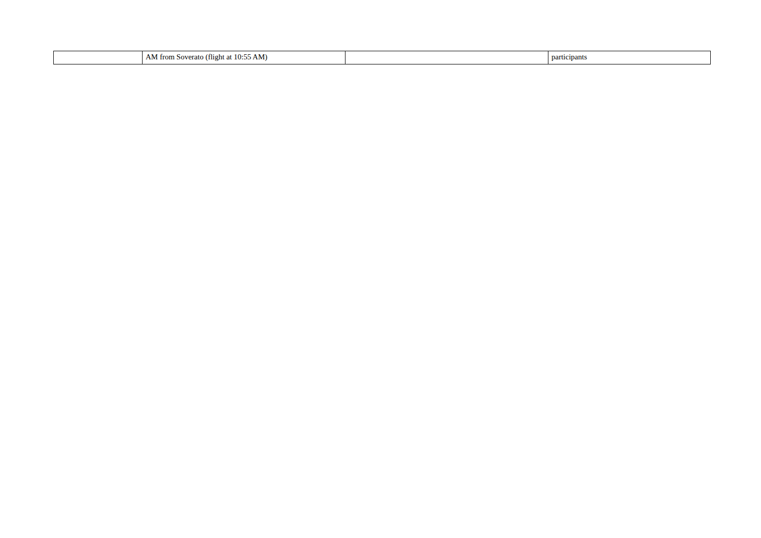| | AM from Soverato (flight at 10:55 AM) | | participants |